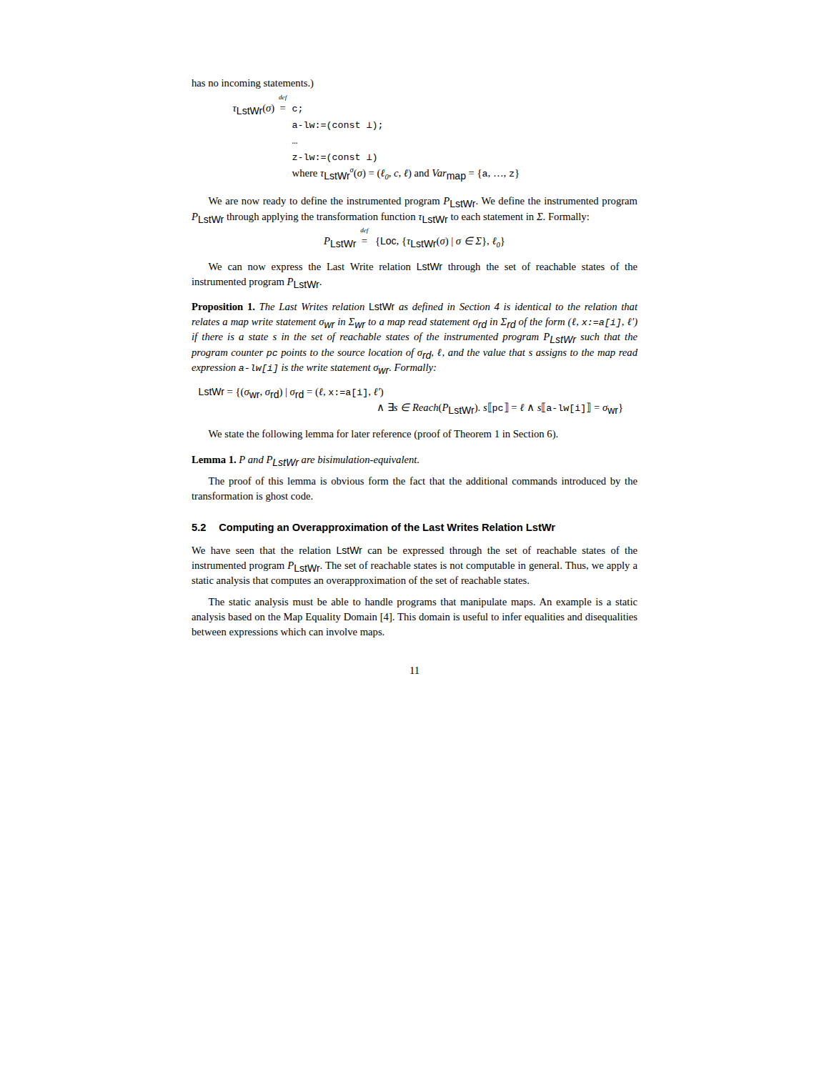has no incoming statements.)
| τ LstWr ( σ ) def = | c; |
| | a-lw:=(const ⊥); |
| | … |
| | z-lw:=(const ⊥) |
| | where τ LstWr σ ( σ ) = ( ℓ 0 , c , ℓ ) and Var map = { a , …, z } |
We are now ready to define the instrumented program PLstWr. We define the instrumented program PLstWr through applying the transformation function τLstWr to each statement in Σ. Formally:
PLstWr def= {Loc, {τLstWr(σ) | σ ∈ Σ}, ℓ0}
We can now express the Last Write relation LstWr through the set of reachable states of the instrumented program PLstWr.
Proposition 1. The Last Writes relation LstWr as defined in Section 4 is identical to the relation that relates a map write statement σwr in Σwr to a map read statement σrd in Σrd of the form (ℓ, x:=a[i], ℓ′) if there is a state s in the set of reachable states of the instrumented program PLstWr such that the program counter pc points to the source location of σrd, ℓ, and the value that s assigns to the map read expression a-lw[i] is the write statement σwr. Formally:
LstWr = {(σwr, σrd) | σrd = (ℓ, x:=a[i], ℓ′)
∧ ∃s ∈ Reach(PLstWr). s⟦pc⟧ = ℓ ∧ s⟦a-lw[i]⟧ = σwr}
We state the following lemma for later reference (proof of Theorem 1 in Section 6).
Lemma 1. P and PLstWr are bisimulation-equivalent.
The proof of this lemma is obvious form the fact that the additional commands introduced by the transformation is ghost code.
5.2 Computing an Overapproximation of the Last Writes Relation LstWr
We have seen that the relation LstWr can be expressed through the set of reachable states of the instrumented program PLstWr. The set of reachable states is not computable in general. Thus, we apply a static analysis that computes an overapproximation of the set of reachable states.
The static analysis must be able to handle programs that manipulate maps. An example is a static analysis based on the Map Equality Domain [4]. This domain is useful to infer equalities and disequalities between expressions which can involve maps.
11